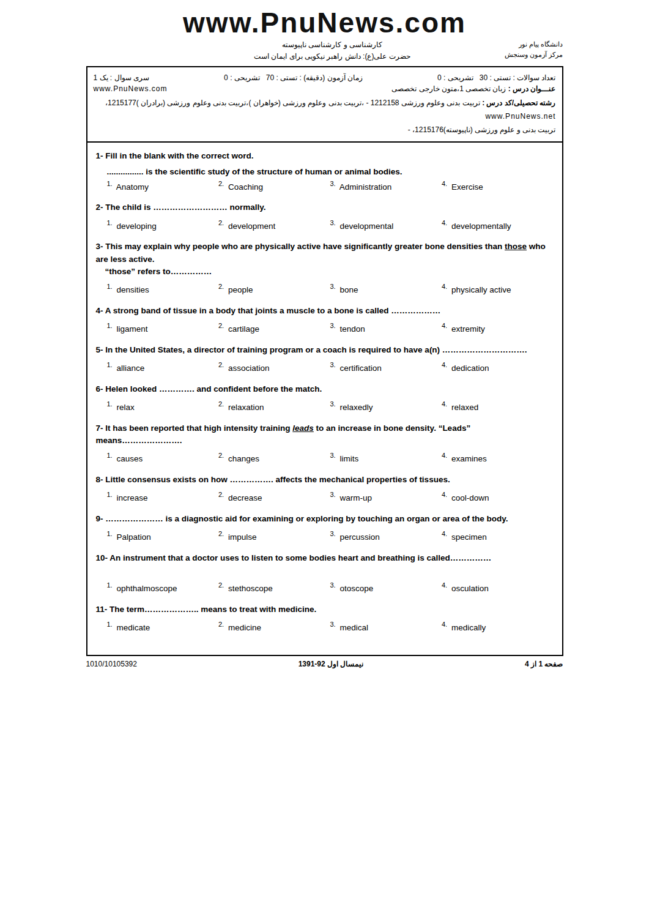www.PnuNews.com
دانشگاه پیام نور
مرکز آزمون وسنجش
کارشناسی و کارشناسی ناپیوسته
حضرت علی(ع): دانش راهبر نیکویی برای ایمان است
تعداد سوالات : تستی : 30 تشریحی : 0
زمان آزمون (دقیقه) : تستی : 70 تشریحی : 0
سری سوال : یک 1
عنـــوان درس : زبان تخصصی 1،متون خارجی تخصصی
www.PnuNews.com
رشته تحصیلی/کد درس : تربیت بدنی وعلوم ورزشی 1212158 - ،تربیت بدنی وعلوم ورزشی (خواهران )،تربیت بدنی وعلوم ورزشی (برادران )1215177، www.PnuNews.net
تربیت بدنی و علوم ورزشی (ناپیوسته)1215176، -
1- Fill in the blank with the correct word.
................ is the scientific study of the structure of human or animal bodies.
1. Anatomy 2. Coaching 3. Administration 4. Exercise
2- The child is ……………………… normally.
1. developing 2. development 3. developmental 4. developmentally
3- This may explain why people who are physically active have significantly greater bone densities than those who are less active.
“those” refers to……………
1. densities 2. people 3. bone 4. physically active
4- A strong band of tissue in a body that joints a muscle to a bone is called ………………
1. ligament 2. cartilage 3. tendon 4. extremity
5- In the United States, a director of training program or a coach is required to have a(n) ………………………….
1. alliance 2. association 3. certification 4. dedication
6- Helen looked …………. and confident before the match.
1. relax 2. relaxation 3. relaxedly 4. relaxed
7- It has been reported that high intensity training leads to an increase in bone density. “Leads” means………………….
1. causes 2. changes 3. limits 4. examines
8- Little consensus exists on how ……………. affects the mechanical properties of tissues.
1. increase 2. decrease 3. warm-up 4. cool-down
9- ………………… is a diagnostic aid for examining or exploring by touching an organ or area of the body.
1. Palpation 2. impulse 3. percussion 4. specimen
10- An instrument that a doctor uses to listen to some bodies heart and breathing is called……………
1. ophthalmoscope 2. stethoscope 3. otoscope 4. osculation
11- The term……………….. means to treat with medicine.
1. medicate 2. medicine 3. medical 4. medically
صفحه 1 از 4
نیمسال اول 92-1391
1010/10105392